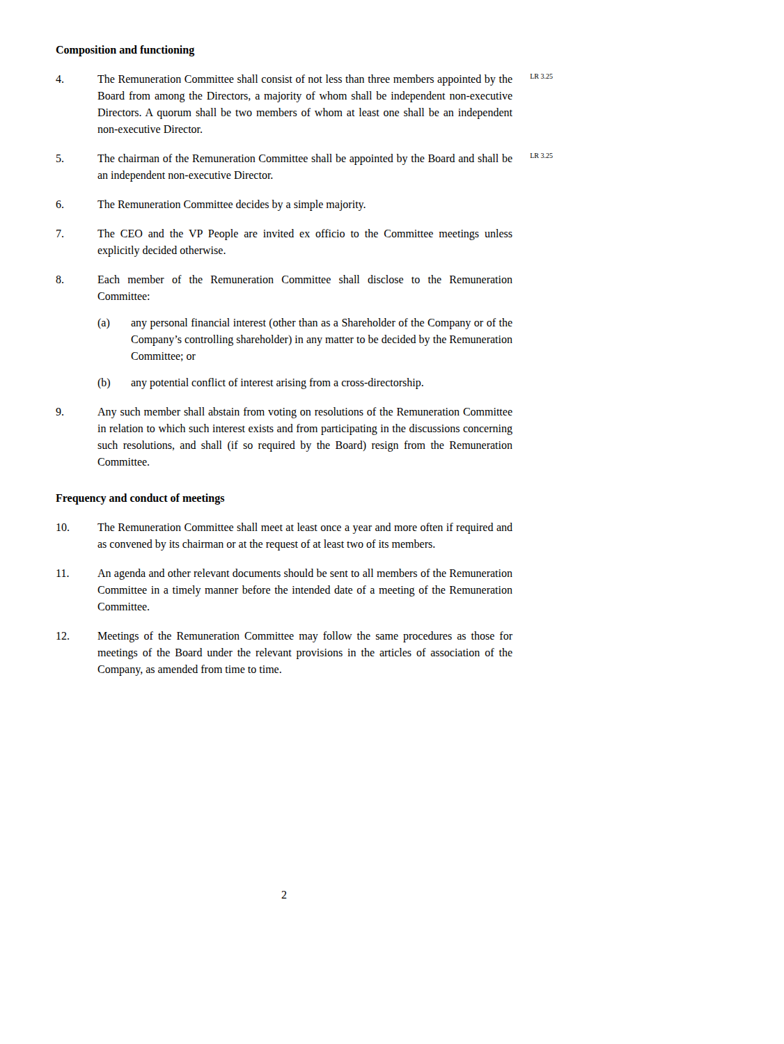Composition and functioning
4.
The Remuneration Committee shall consist of not less than three members appointed by the Board from among the Directors, a majority of whom shall be independent non-executive Directors. A quorum shall be two members of whom at least one shall be an independent non-executive Director.LR 3.25
5.
The chairman of the Remuneration Committee shall be appointed by the Board and shall be an independent non-executive Director.LR 3.25
6.
The Remuneration Committee decides by a simple majority.
7.
The CEO and the VP People are invited ex officio to the Committee meetings unless explicitly decided otherwise.
8.
Each member of the Remuneration Committee shall disclose to the Remuneration Committee:
(a)
any personal financial interest (other than as a Shareholder of the Company or of the Company’s controlling shareholder) in any matter to be decided by the Remuneration Committee; or
(b)
any potential conflict of interest arising from a cross-directorship.
9.
Any such member shall abstain from voting on resolutions of the Remuneration Committee in relation to which such interest exists and from participating in the discussions concerning such resolutions, and shall (if so required by the Board) resign from the Remuneration Committee.
Frequency and conduct of meetings
10.
The Remuneration Committee shall meet at least once a year and more often if required and as convened by its chairman or at the request of at least two of its members.
11.
An agenda and other relevant documents should be sent to all members of the Remuneration Committee in a timely manner before the intended date of a meeting of the Remuneration Committee.
12.
Meetings of the Remuneration Committee may follow the same procedures as those for meetings of the Board under the relevant provisions in the articles of association of the Company, as amended from time to time.
2